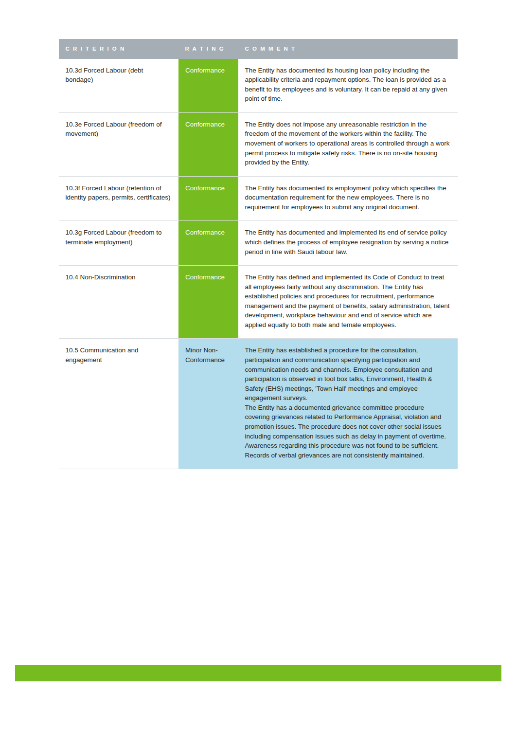| C R I T E R I O N | R A T I N G | C O M M E N T |
| --- | --- | --- |
| 10.3d Forced Labour (debt bondage) | Conformance | The Entity has documented its housing loan policy including the applicability criteria and repayment options. The loan is provided as a benefit to its employees and is voluntary. It can be repaid at any given point of time. |
| 10.3e Forced Labour (freedom of movement) | Conformance | The Entity does not impose any unreasonable restriction in the freedom of the movement of the workers within the facility. The movement of workers to operational areas is controlled through a work permit process to mitigate safety risks. There is no on-site housing provided by the Entity. |
| 10.3f Forced Labour (retention of identity papers, permits, certificates) | Conformance | The Entity has documented its employment policy which specifies the documentation requirement for the new employees. There is no requirement for employees to submit any original document. |
| 10.3g Forced Labour (freedom to terminate employment) | Conformance | The Entity has documented and implemented its end of service policy which defines the process of employee resignation by serving a notice period in line with Saudi labour law. |
| 10.4 Non-Discrimination | Conformance | The Entity has defined and implemented its Code of Conduct to treat all employees fairly without any discrimination. The Entity has established policies and procedures for recruitment, performance management and the payment of benefits, salary administration, talent development, workplace behaviour and end of service which are applied equally to both male and female employees. |
| 10.5 Communication and engagement | Minor Non-Conformance | The Entity has established a procedure for the consultation, participation and communication specifying participation and communication needs and channels. Employee consultation and participation is observed in tool box talks, Environment, Health & Safety (EHS) meetings, 'Town Hall' meetings and employee engagement surveys. The Entity has a documented grievance committee procedure covering grievances related to Performance Appraisal, violation and promotion issues. The procedure does not cover other social issues including compensation issues such as delay in payment of overtime. Awareness regarding this procedure was not found to be sufficient. Records of verbal grievances are not consistently maintained. |